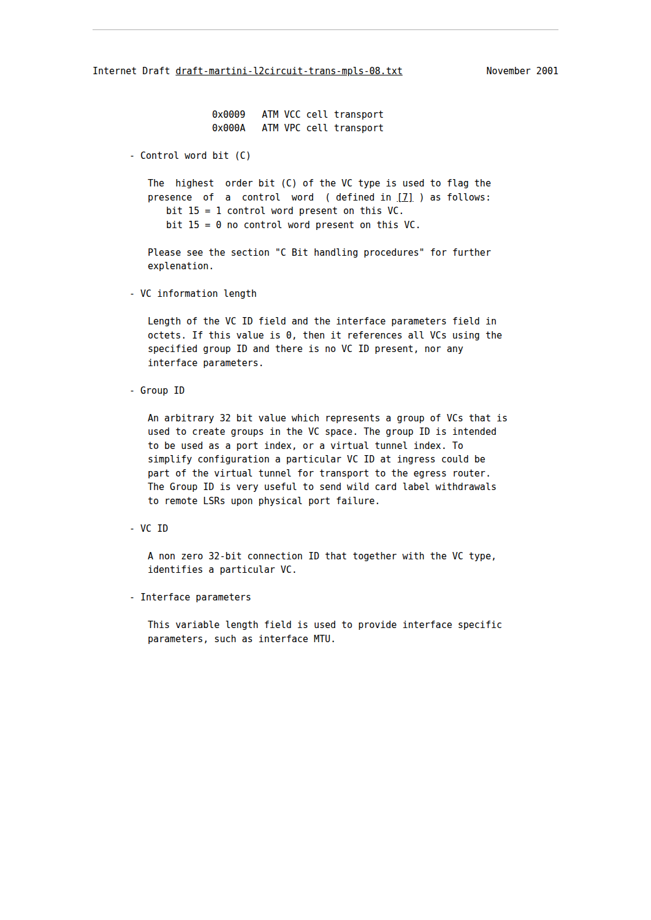Internet Draft draft-martini-l2circuit-trans-mpls-08.txt
November 2001
0x0009   ATM VCC cell transport
0x000A   ATM VPC cell transport
- Control word bit (C)
The  highest  order bit (C) of the VC type is used to flag the
presence  of  a  control  word  ( defined in [7] ) as follows:
bit 15 = 1 control word present on this VC.
bit 15 = 0 no control word present on this VC.
Please see the section "C Bit handling procedures" for further
explenation.
- VC information length
Length of the VC ID field and the interface parameters field in
octets. If this value is 0, then it references all VCs using the
specified group ID and there is no VC ID present, nor any
interface parameters.
- Group ID
An arbitrary 32 bit value which represents a group of VCs that is
used to create groups in the VC space. The group ID is intended
to be used as a port index, or a virtual tunnel index. To
simplify configuration a particular VC ID at ingress could be
part of the virtual tunnel for transport to the egress router.
The Group ID is very useful to send wild card label withdrawals
to remote LSRs upon physical port failure.
- VC ID
A non zero 32-bit connection ID that together with the VC type,
identifies a particular VC.
- Interface parameters
This variable length field is used to provide interface specific
parameters, such as interface MTU.